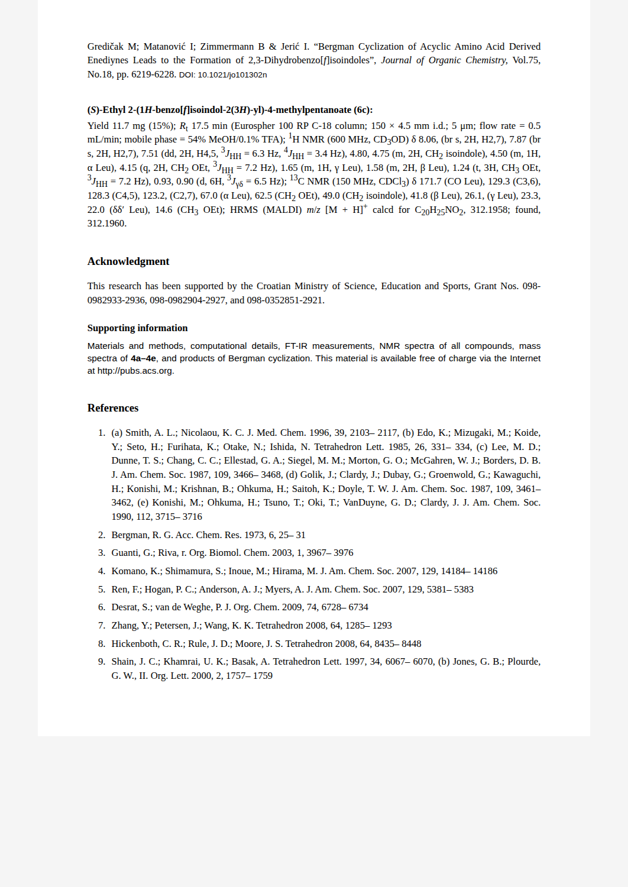Gredičak M; Matanović I; Zimmermann B & Jerić I. “Bergman Cyclization of Acyclic Amino Acid Derived Enediynes Leads to the Formation of 2,3-Dihydrobenzo[f]isoindoles”, Journal of Organic Chemistry, Vol.75, No.18, pp. 6219-6228. DOI: 10.1021/jo101302n
(S)-Ethyl 2-(1H-benzo[f]isoindol-2(3H)-yl)-4-methylpentanoate (6c):
Yield 11.7 mg (15%); Rt 17.5 min (Eurospher 100 RP C-18 column; 150 × 4.5 mm i.d.; 5 μm; flow rate = 0.5 mL/min; mobile phase = 54% MeOH/0.1% TFA); 1H NMR (600 MHz, CD3OD) δ 8.06, (br s, 2H, H2,7), 7.87 (br s, 2H, H2,7), 7.51 (dd, 2H, H4,5, 3JHH = 6.3 Hz, 4JHH = 3.4 Hz), 4.80, 4.75 (m, 2H, CH2 isoindole), 4.50 (m, 1H, α Leu), 4.15 (q, 2H, CH2 OEt, 3JHH = 7.2 Hz), 1.65 (m, 1H, γ Leu), 1.58 (m, 2H, β Leu), 1.24 (t, 3H, CH3 OEt, 3JHH = 7.2 Hz), 0.93, 0.90 (d, 6H, 3Jγδ = 6.5 Hz); 13C NMR (150 MHz, CDCl3) δ 171.7 (CO Leu), 129.3 (C3,6), 128.3 (C4,5), 123.2, (C2,7), 67.0 (α Leu), 62.5 (CH2 OEt), 49.0 (CH2 isoindole), 41.8 (β Leu), 26.1, (γ Leu), 23.3, 22.0 (δδ′ Leu), 14.6 (CH3 OEt); HRMS (MALDI) m/z [M + H]+ calcd for C20H25NO2, 312.1958; found, 312.1960.
Acknowledgment
This research has been supported by the Croatian Ministry of Science, Education and Sports, Grant Nos. 098-0982933-2936, 098-0982904-2927, and 098-0352851-2921.
Supporting information
Materials and methods, computational details, FT-IR measurements, NMR spectra of all compounds, mass spectra of 4a–4e, and products of Bergman cyclization. This material is available free of charge via the Internet at http://pubs.acs.org.
References
(a) Smith, A. L.; Nicolaou, K. C. J. Med. Chem. 1996, 39, 2103– 2117, (b) Edo, K.; Mizugaki, M.; Koide, Y.; Seto, H.; Furihata, K.; Otake, N.; Ishida, N. Tetrahedron Lett. 1985, 26, 331– 334, (c) Lee, M. D.; Dunne, T. S.; Chang, C. C.; Ellestad, G. A.; Siegel, M. M.; Morton, G. O.; McGahren, W. J.; Borders, D. B. J. Am. Chem. Soc. 1987, 109, 3466– 3468, (d) Golik, J.; Clardy, J.; Dubay, G.; Groenwold, G.; Kawaguchi, H.; Konishi, M.; Krishnan, B.; Ohkuma, H.; Saitoh, K.; Doyle, T. W. J. Am. Chem. Soc. 1987, 109, 3461– 3462, (e) Konishi, M.; Ohkuma, H.; Tsuno, T.; Oki, T.; VanDuyne, G. D.; Clardy, J. J. Am. Chem. Soc. 1990, 112, 3715– 3716
Bergman, R. G. Acc. Chem. Res. 1973, 6, 25– 31
Guanti, G.; Riva, r. Org. Biomol. Chem. 2003, 1, 3967– 3976
Komano, K.; Shimamura, S.; Inoue, M.; Hirama, M. J. Am. Chem. Soc. 2007, 129, 14184– 14186
Ren, F.; Hogan, P. C.; Anderson, A. J.; Myers, A. J. Am. Chem. Soc. 2007, 129, 5381– 5383
Desrat, S.; van de Weghe, P. J. Org. Chem. 2009, 74, 6728– 6734
Zhang, Y.; Petersen, J.; Wang, K. K. Tetrahedron 2008, 64, 1285– 1293
Hickenboth, C. R.; Rule, J. D.; Moore, J. S. Tetrahedron 2008, 64, 8435– 8448
Shain, J. C.; Khamrai, U. K.; Basak, A. Tetrahedron Lett. 1997, 34, 6067– 6070, (b) Jones, G. B.; Plourde, G. W., II. Org. Lett. 2000, 2, 1757– 1759